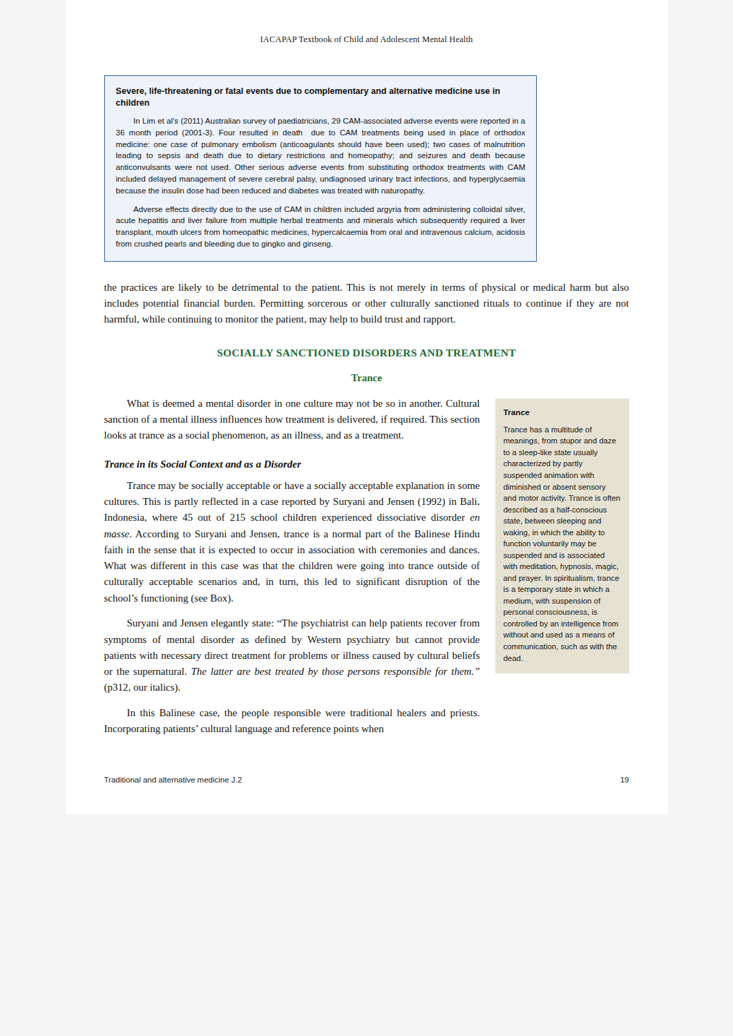IACAPAP Textbook of Child and Adolescent Mental Health
Severe, life-threatening or fatal events due to complementary and alternative medicine use in children
In Lim et al’s (2011) Australian survey of paediatricians, 29 CAM-associated adverse events were reported in a 36 month period (2001-3). Four resulted in death due to CAM treatments being used in place of orthodox medicine: one case of pulmonary embolism (anticoagulants should have been used); two cases of malnutrition leading to sepsis and death due to dietary restrictions and homeopathy; and seizures and death because anticonvulsants were not used. Other serious adverse events from substituting orthodox treatments with CAM included delayed management of severe cerebral palsy, undiagnosed urinary tract infections, and hyperglycaemia because the insulin dose had been reduced and diabetes was treated with naturopathy.
Adverse effects directly due to the use of CAM in children included argyria from administering colloidal silver, acute hepatitis and liver failure from multiple herbal treatments and minerals which subsequently required a liver transplant, mouth ulcers from homeopathic medicines, hypercalcaemia from oral and intravenous calcium, acidosis from crushed pearls and bleeding due to gingko and ginseng.
the practices are likely to be detrimental to the patient. This is not merely in terms of physical or medical harm but also includes potential financial burden. Permitting sorcerous or other culturally sanctioned rituals to continue if they are not harmful, while continuing to monitor the patient, may help to build trust and rapport.
Socially sanctioned disorders and treatment
Trance
What is deemed a mental disorder in one culture may not be so in another. Cultural sanction of a mental illness influences how treatment is delivered, if required. This section looks at trance as a social phenomenon, as an illness, and as a treatment.
Trance in its Social Context and as a Disorder
Trance may be socially acceptable or have a socially acceptable explanation in some cultures. This is partly reflected in a case reported by Suryani and Jensen (1992) in Bali, Indonesia, where 45 out of 215 school children experienced dissociative disorder en masse. According to Suryani and Jensen, trance is a normal part of the Balinese Hindu faith in the sense that it is expected to occur in association with ceremonies and dances. What was different in this case was that the children were going into trance outside of culturally acceptable scenarios and, in turn, this led to significant disruption of the school’s functioning (see Box).
Suryani and Jensen elegantly state: “The psychiatrist can help patients recover from symptoms of mental disorder as defined by Western psychiatry but cannot provide patients with necessary direct treatment for problems or illness caused by cultural beliefs or the supernatural. The latter are best treated by those persons responsible for them.” (p312, our italics).
In this Balinese case, the people responsible were traditional healers and priests. Incorporating patients’ cultural language and reference points when
Trance
Trance has a multitude of meanings, from stupor and daze to a sleep-like state usually characterized by partly suspended animation with diminished or absent sensory and motor activity. Trance is often described as a half-conscious state, between sleeping and waking, in which the ability to function voluntarily may be suspended and is associated with meditation, hypnosis, magic, and prayer. In spiritualism, trance is a temporary state in which a medium, with suspension of personal consciousness, is controlled by an intelligence from without and used as a means of communication, such as with the dead.
Traditional and alternative medicine J.2 19